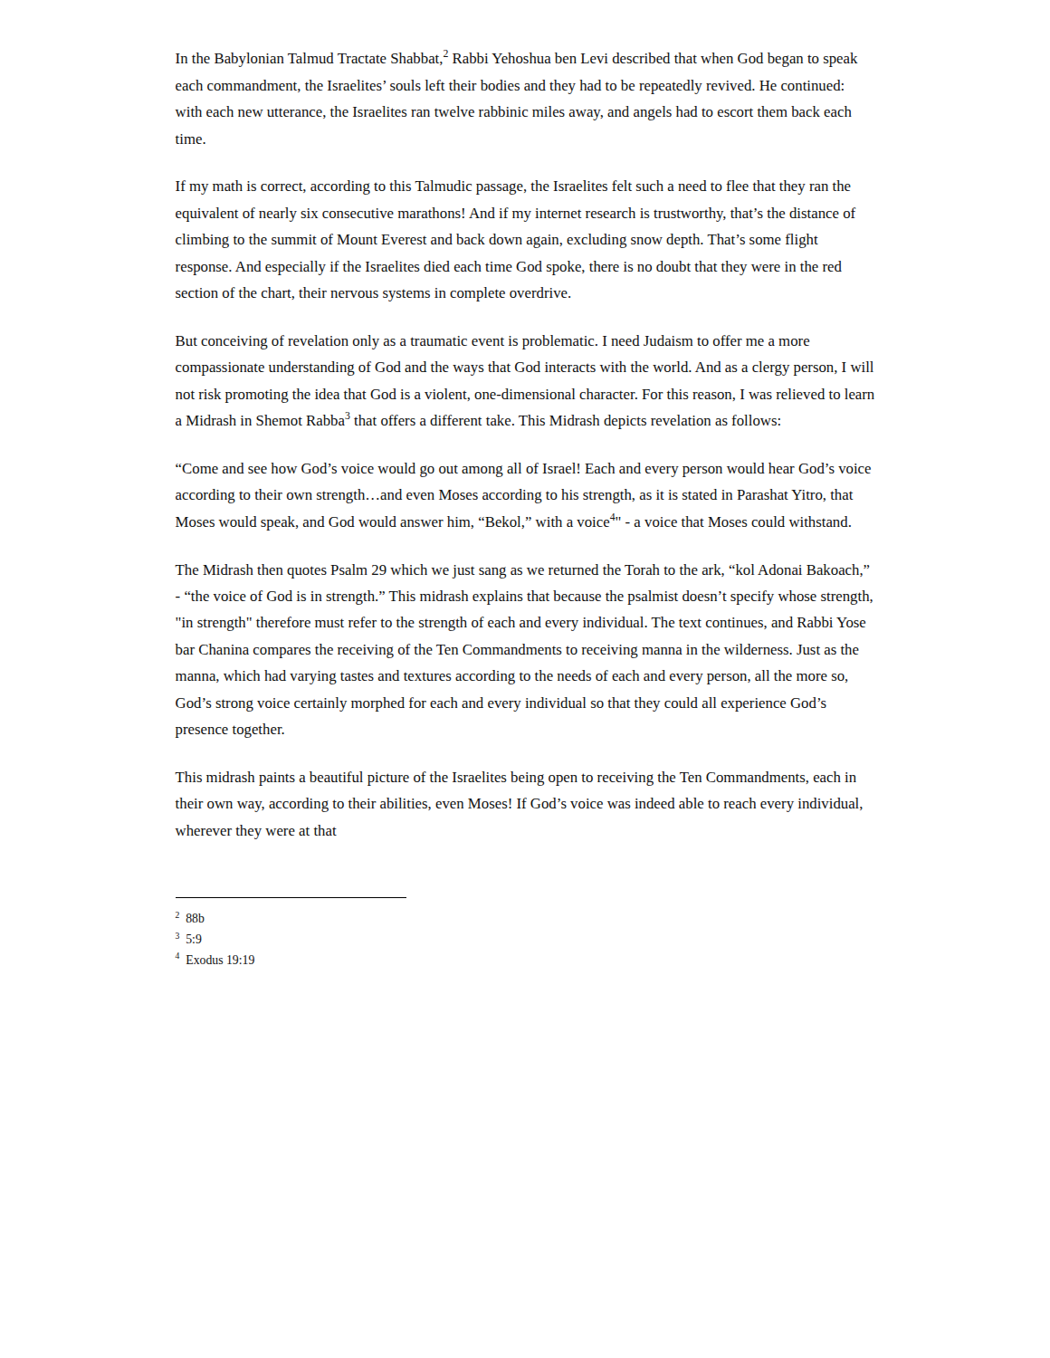In the Babylonian Talmud Tractate Shabbat,2 Rabbi Yehoshua ben Levi described that when God began to speak each commandment, the Israelites’ souls left their bodies and they had to be repeatedly revived. He continued: with each new utterance, the Israelites ran twelve rabbinic miles away, and angels had to escort them back each time.
If my math is correct, according to this Talmudic passage, the Israelites felt such a need to flee that they ran the equivalent of nearly six consecutive marathons! And if my internet research is trustworthy, that’s the distance of climbing to the summit of Mount Everest and back down again, excluding snow depth. That’s some flight response. And especially if the Israelites died each time God spoke, there is no doubt that they were in the red section of the chart, their nervous systems in complete overdrive.
But conceiving of revelation only as a traumatic event is problematic. I need Judaism to offer me a more compassionate understanding of God and the ways that God interacts with the world. And as a clergy person, I will not risk promoting the idea that God is a violent, one-dimensional character. For this reason, I was relieved to learn a Midrash in Shemot Rabba3 that offers a different take. This Midrash depicts revelation as follows:
“Come and see how God’s voice would go out among all of Israel! Each and every person would hear God’s voice according to their own strength…and even Moses according to his strength, as it is stated in Parashat Yitro, that Moses would speak, and God would answer him, “Bekol,” with a voice4" - a voice that Moses could withstand.
The Midrash then quotes Psalm 29 which we just sang as we returned the Torah to the ark, “kol Adonai Bakoach,” - “the voice of God is in strength.” This midrash explains that because the psalmist doesn’t specify whose strength, "in strength" therefore must refer to the strength of each and every individual. The text continues, and Rabbi Yose bar Chanina compares the receiving of the Ten Commandments to receiving manna in the wilderness. Just as the manna, which had varying tastes and textures according to the needs of each and every person, all the more so, God’s strong voice certainly morphed for each and every individual so that they could all experience God’s presence together.
This midrash paints a beautiful picture of the Israelites being open to receiving the Ten Commandments, each in their own way, according to their abilities, even Moses! If God’s voice was indeed able to reach every individual, wherever they were at that
2 88b
3 5:9
4 Exodus 19:19